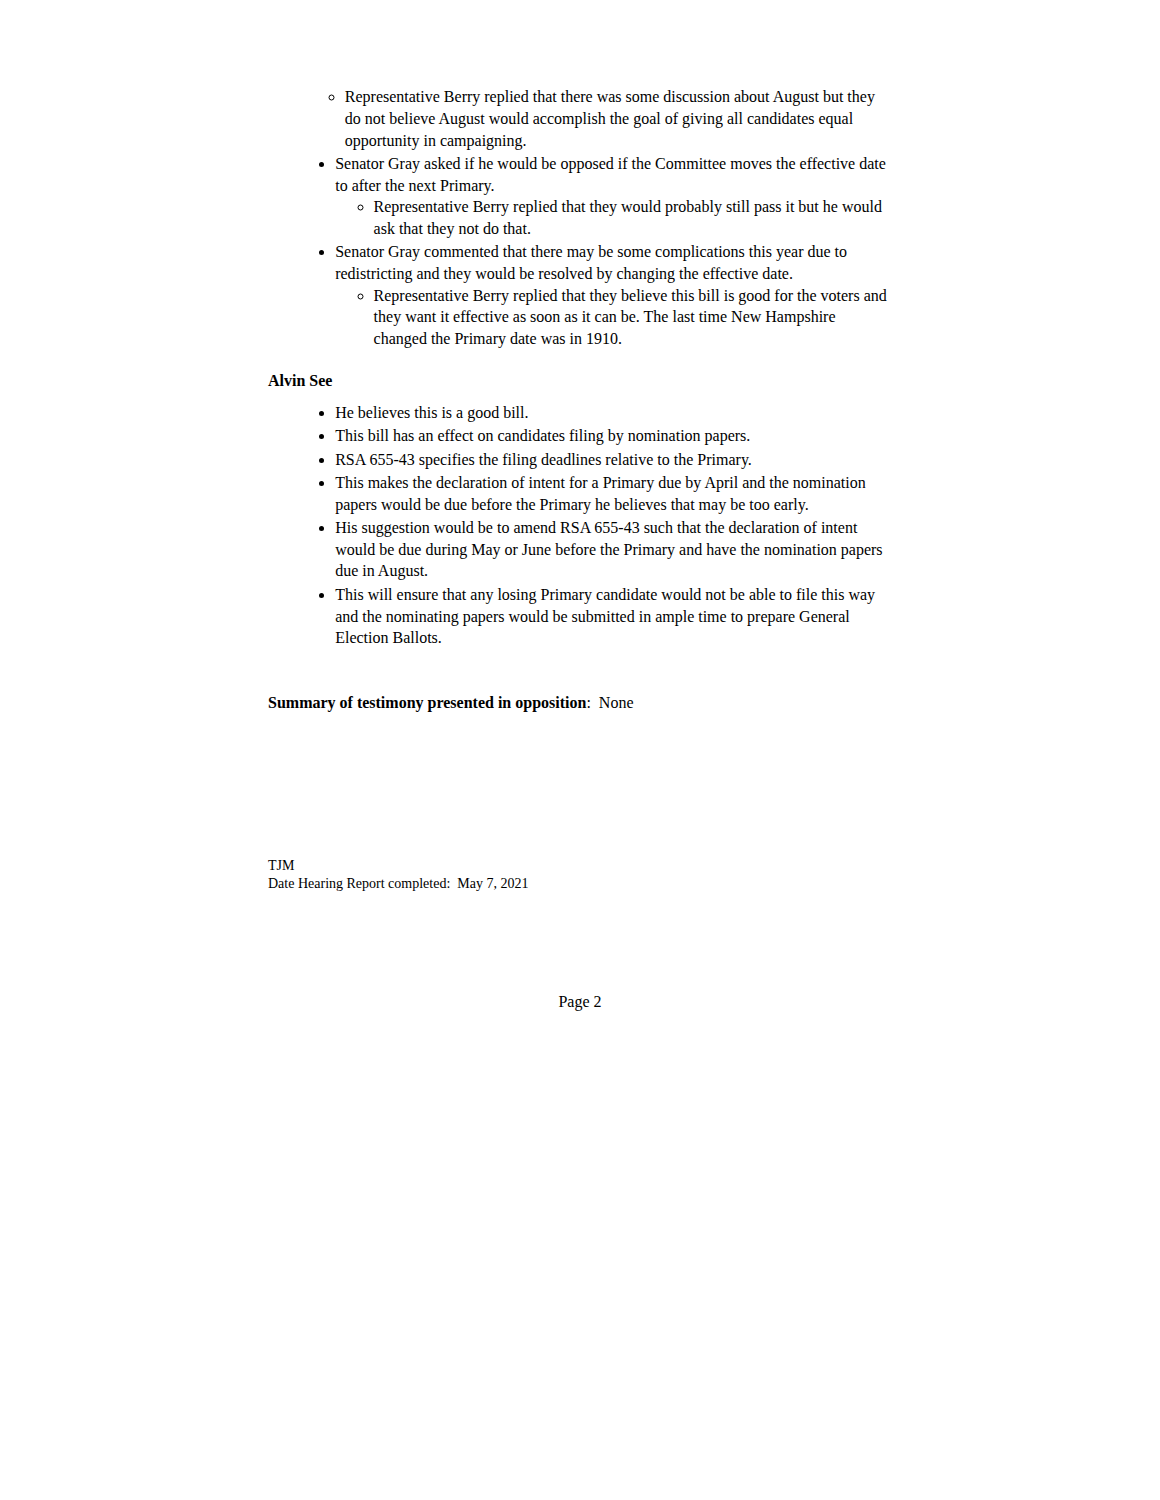Representative Berry replied that there was some discussion about August but they do not believe August would accomplish the goal of giving all candidates equal opportunity in campaigning.
Senator Gray asked if he would be opposed if the Committee moves the effective date to after the next Primary.
Representative Berry replied that they would probably still pass it but he would ask that they not do that.
Senator Gray commented that there may be some complications this year due to redistricting and they would be resolved by changing the effective date.
Representative Berry replied that they believe this bill is good for the voters and they want it effective as soon as it can be. The last time New Hampshire changed the Primary date was in 1910.
Alvin See
He believes this is a good bill.
This bill has an effect on candidates filing by nomination papers.
RSA 655-43 specifies the filing deadlines relative to the Primary.
This makes the declaration of intent for a Primary due by April and the nomination papers would be due before the Primary he believes that may be too early.
His suggestion would be to amend RSA 655-43 such that the declaration of intent would be due during May or June before the Primary and have the nomination papers due in August.
This will ensure that any losing Primary candidate would not be able to file this way and the nominating papers would be submitted in ample time to prepare General Election Ballots.
Summary of testimony presented in opposition: None
TJM
Date Hearing Report completed: May 7, 2021
Page 2